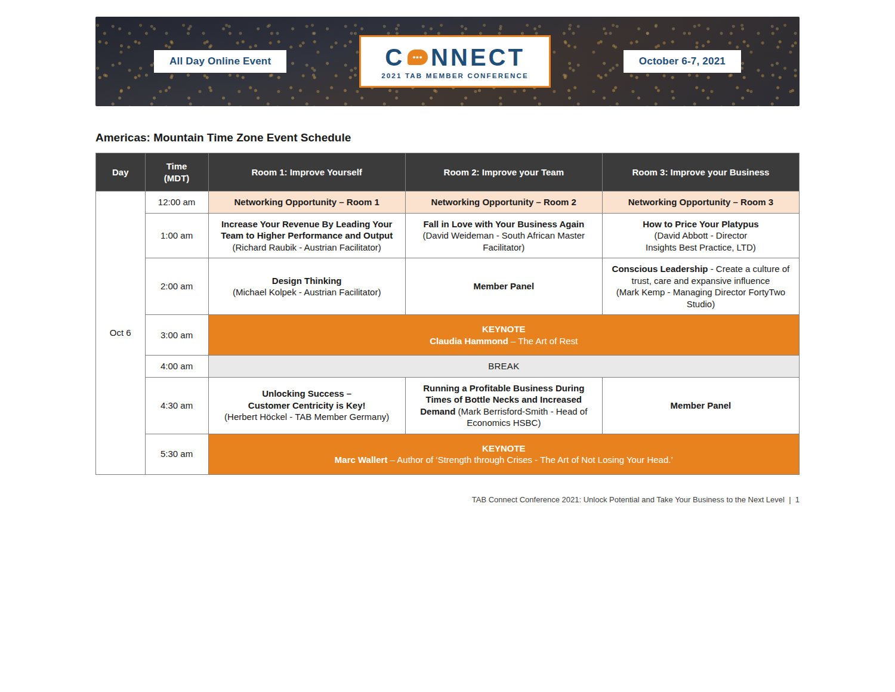All Day Online Event
C NNECT
2021 TAB MEMBER CONFERENCE
October 6-7, 2021
Americas: Mountain Time Zone Event Schedule
| Day | Time (MDT) | Room 1: Improve Yourself | Room 2: Improve your Team | Room 3: Improve your Business |
| --- | --- | --- | --- | --- |
| Oct 6 | 12:00 am | Networking Opportunity – Room 1 | Networking Opportunity – Room 2 | Networking Opportunity – Room 3 |
| 1:00 am | Increase Your Revenue By Leading Your Team to Higher Performance and Output (Richard Raubik - Austrian Facilitator) | Fall in Love with Your Business Again (David Weideman - South African Master Facilitator) | How to Price Your Platypus (David Abbott - Director Insights Best Practice, LTD) |
| 2:00 am | Design Thinking (Michael Kolpek - Austrian Facilitator) | Member Panel | Conscious Leadership - Create a culture of trust, care and expansive influence (Mark Kemp - Managing Director FortyTwo Studio) |
| 3:00 am | KEYNOTE Claudia Hammond – The Art of Rest |
| 4:00 am | BREAK |
| 4:30 am | Unlocking Success – Customer Centricity is Key! (Herbert Höckel - TAB Member Germany) | Running a Profitable Business During Times of Bottle Necks and Increased Demand (Mark Berrisford-Smith - Head of Economics HSBC) | Member Panel |
| 5:30 am | KEYNOTE Marc Wallert – Author of ‘Strength through Crises - The Art of Not Losing Your Head.’ |
TAB Connect Conference 2021: Unlock Potential and Take Your Business to the Next Level | 1